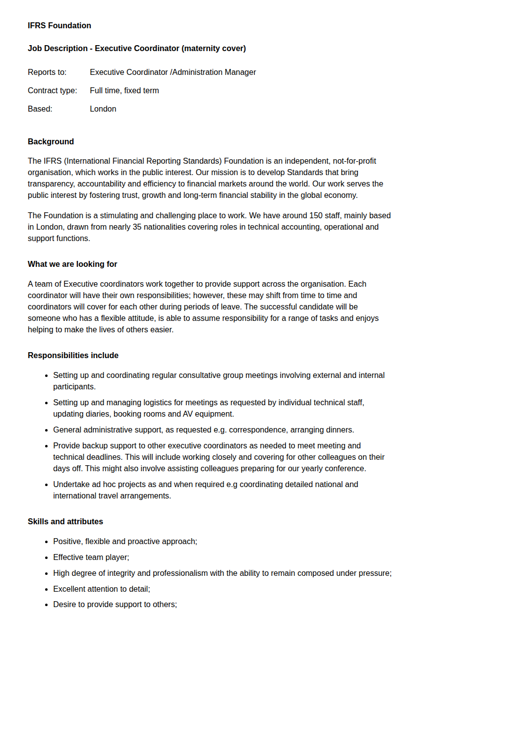IFRS Foundation
Job Description - Executive Coordinator (maternity cover)
| Reports to: | Executive Coordinator /Administration Manager |
| Contract type: | Full time, fixed term |
| Based: | London |
Background
The IFRS (International Financial Reporting Standards) Foundation is an independent, not-for-profit organisation, which works in the public interest. Our mission is to develop Standards that bring transparency, accountability and efficiency to financial markets around the world. Our work serves the public interest by fostering trust, growth and long-term financial stability in the global economy.
The Foundation is a stimulating and challenging place to work. We have around 150 staff, mainly based in London, drawn from nearly 35 nationalities covering roles in technical accounting, operational and support functions.
What we are looking for
A team of Executive coordinators work together to provide support across the organisation. Each coordinator will have their own responsibilities; however, these may shift from time to time and coordinators will cover for each other during periods of leave. The successful candidate will be someone who has a flexible attitude, is able to assume responsibility for a range of tasks and enjoys helping to make the lives of others easier.
Responsibilities include
Setting up and coordinating regular consultative group meetings involving external and internal participants.
Setting up and managing logistics for meetings as requested by individual technical staff, updating diaries, booking rooms and AV equipment.
General administrative support, as requested e.g. correspondence, arranging dinners.
Provide backup support to other executive coordinators as needed to meet meeting and technical deadlines. This will include working closely and covering for other colleagues on their days off. This might also involve assisting colleagues preparing for our yearly conference.
Undertake ad hoc projects as and when required e.g coordinating detailed national and international travel arrangements.
Skills and attributes
Positive, flexible and proactive approach;
Effective team player;
High degree of integrity and professionalism with the ability to remain composed under pressure;
Excellent attention to detail;
Desire to provide support to others;